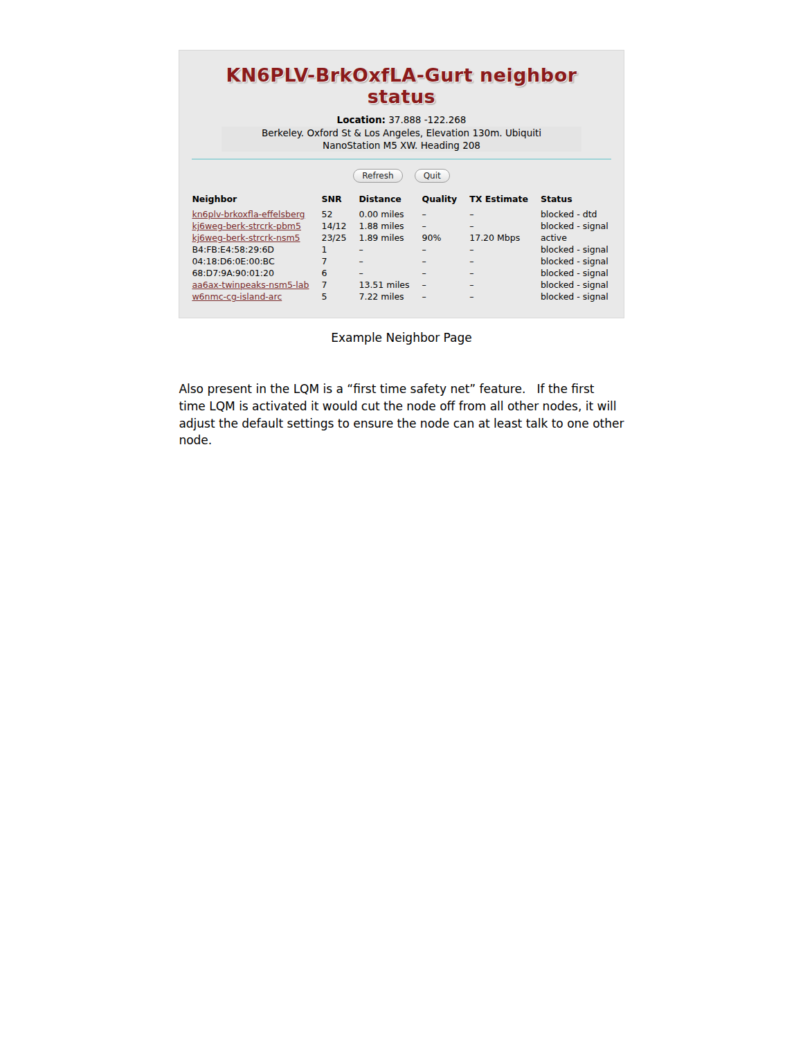KN6PLV-BrkOxfLA-Gurt neighbor status
Location: 37.888 -122.268
Berkeley. Oxford St & Los Angeles, Elevation 130m. Ubiquiti
NanoStation M5 XW. Heading 208
Refresh Quit
| Neighbor | SNR | Distance | Quality | TX Estimate | Status |
| --- | --- | --- | --- | --- | --- |
| kn6plv-brkoxfla-effelsberg | 52 | 0.00 miles | – | – | blocked - dtd |
| kj6weg-berk-strcrk-pbm5 | 14/12 | 1.88 miles | – | – | blocked - signal |
| kj6weg-berk-strcrk-nsm5 | 23/25 | 1.89 miles | 90% | 17.20 Mbps | active |
| B4:FB:E4:58:29:6D | 1 | – | – | – | blocked - signal |
| 04:18:D6:0E:00:BC | 7 | – | – | – | blocked - signal |
| 68:D7:9A:90:01:20 | 6 | – | – | – | blocked - signal |
| aa6ax-twinpeaks-nsm5-lab | 7 | 13.51 miles | – | – | blocked - signal |
| w6nmc-cg-island-arc | 5 | 7.22 miles | – | – | blocked - signal |
Example Neighbor Page
Also present in the LQM is a “first time safety net” feature. If the first time LQM is activated it would cut the node off from all other nodes, it will adjust the default settings to ensure the node can at least talk to one other node.